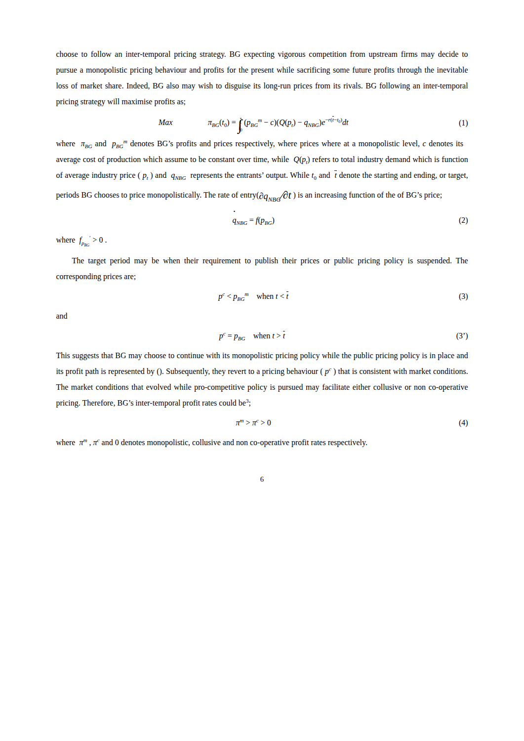choose to follow an inter-temporal pricing strategy. BG expecting vigorous competition from upstream firms may decide to pursue a monopolistic pricing behaviour and profits for the present while sacrificing some future profits through the inevitable loss of market share. Indeed, BG also may wish to disguise its long-run prices from its rivals. BG following an inter-temporal pricing strategy will maximise profits as;
Max πBG(t0) = ∫tt0 (pBGm − c)(Q(pt) − qNBG)e−r(t−t0)dt
(1)
where πBG and pBGm denotes BG’s profits and prices respectively, where prices where at a monopolistic level, c denotes its average cost of production which assume to be constant over time, while Q(pt) refers to total industry demand which is function of average industry price ( pt ) and qNBG represents the entrants’ output. While t0 and t denote the starting and ending, or target, periods BG chooses to price monopolistically. The rate of entry(∂qNBG⁄∂t ) is an increasing function of the of BG’s price;
qNBG = f(pBG)
(2)
where fpBG′ > 0 .
The target period may be when their requirement to publish their prices or public pricing policy is suspended. The corresponding prices are;
pc < pBGm when t < t
(3)
and
pc = pBG when t > t
(3’)
This suggests that BG may choose to continue with its monopolistic pricing policy while the public pricing policy is in place and its profit path is represented by (). Subsequently, they revert to a pricing behaviour ( pc ) that is consistent with market conditions. The market conditions that evolved while pro-competitive policy is pursued may facilitate either collusive or non co-operative pricing. Therefore, BG’s inter-temporal profit rates could be3;
πm > πc > 0
(4)
where πm , πc and 0 denotes monopolistic, collusive and non co-operative profit rates respectively.
6